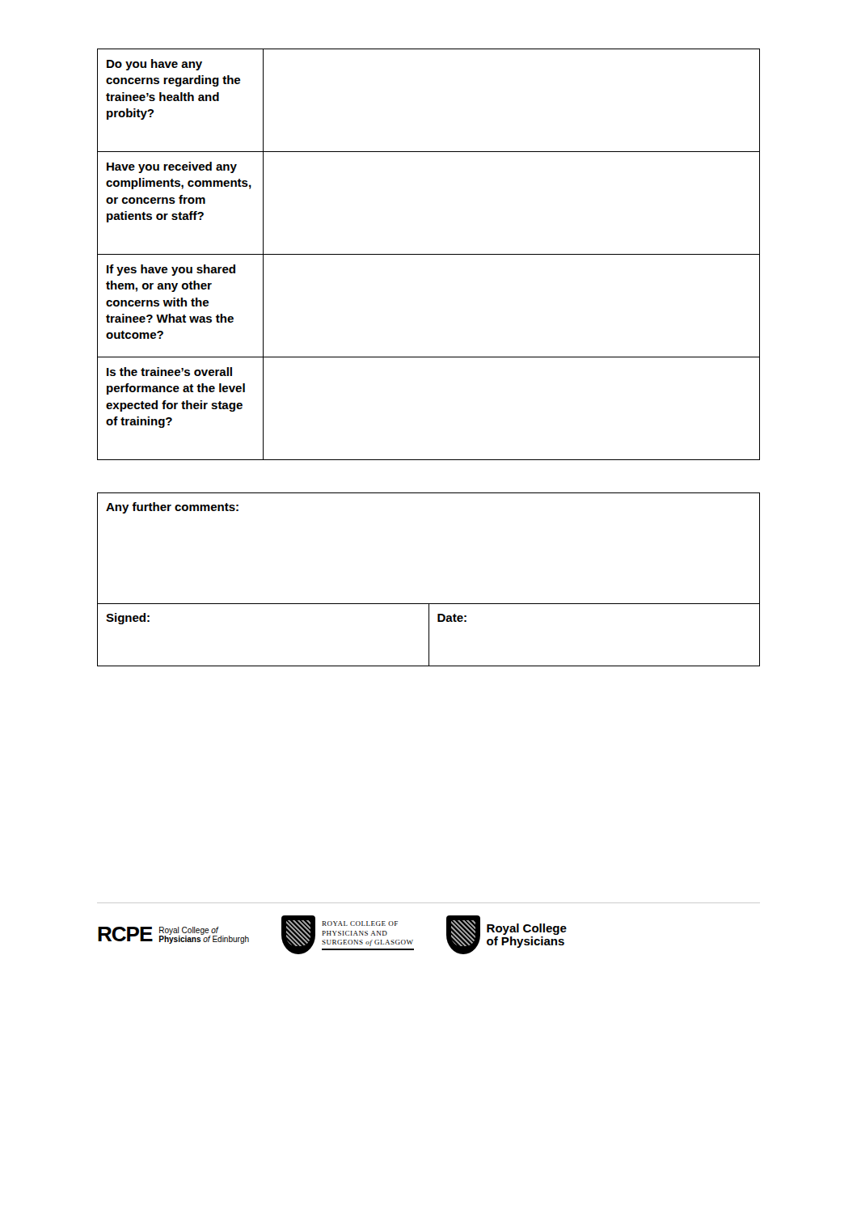| Do you have any concerns regarding the trainee’s health and probity? | |
| Have you received any compliments, comments, or concerns from patients or staff? | |
| If yes have you shared them, or any other concerns with the trainee? What was the outcome? | |
| Is the trainee’s overall performance at the level expected for their stage of training? | |
| Any further comments: |
| Signed: | Date: |
RCPE
Royal College of
Physicians of Edinburgh
ROYAL COLLEGE OF
PHYSICIANS AND
SURGEONS of GLASGOW
Royal College
of Physicians